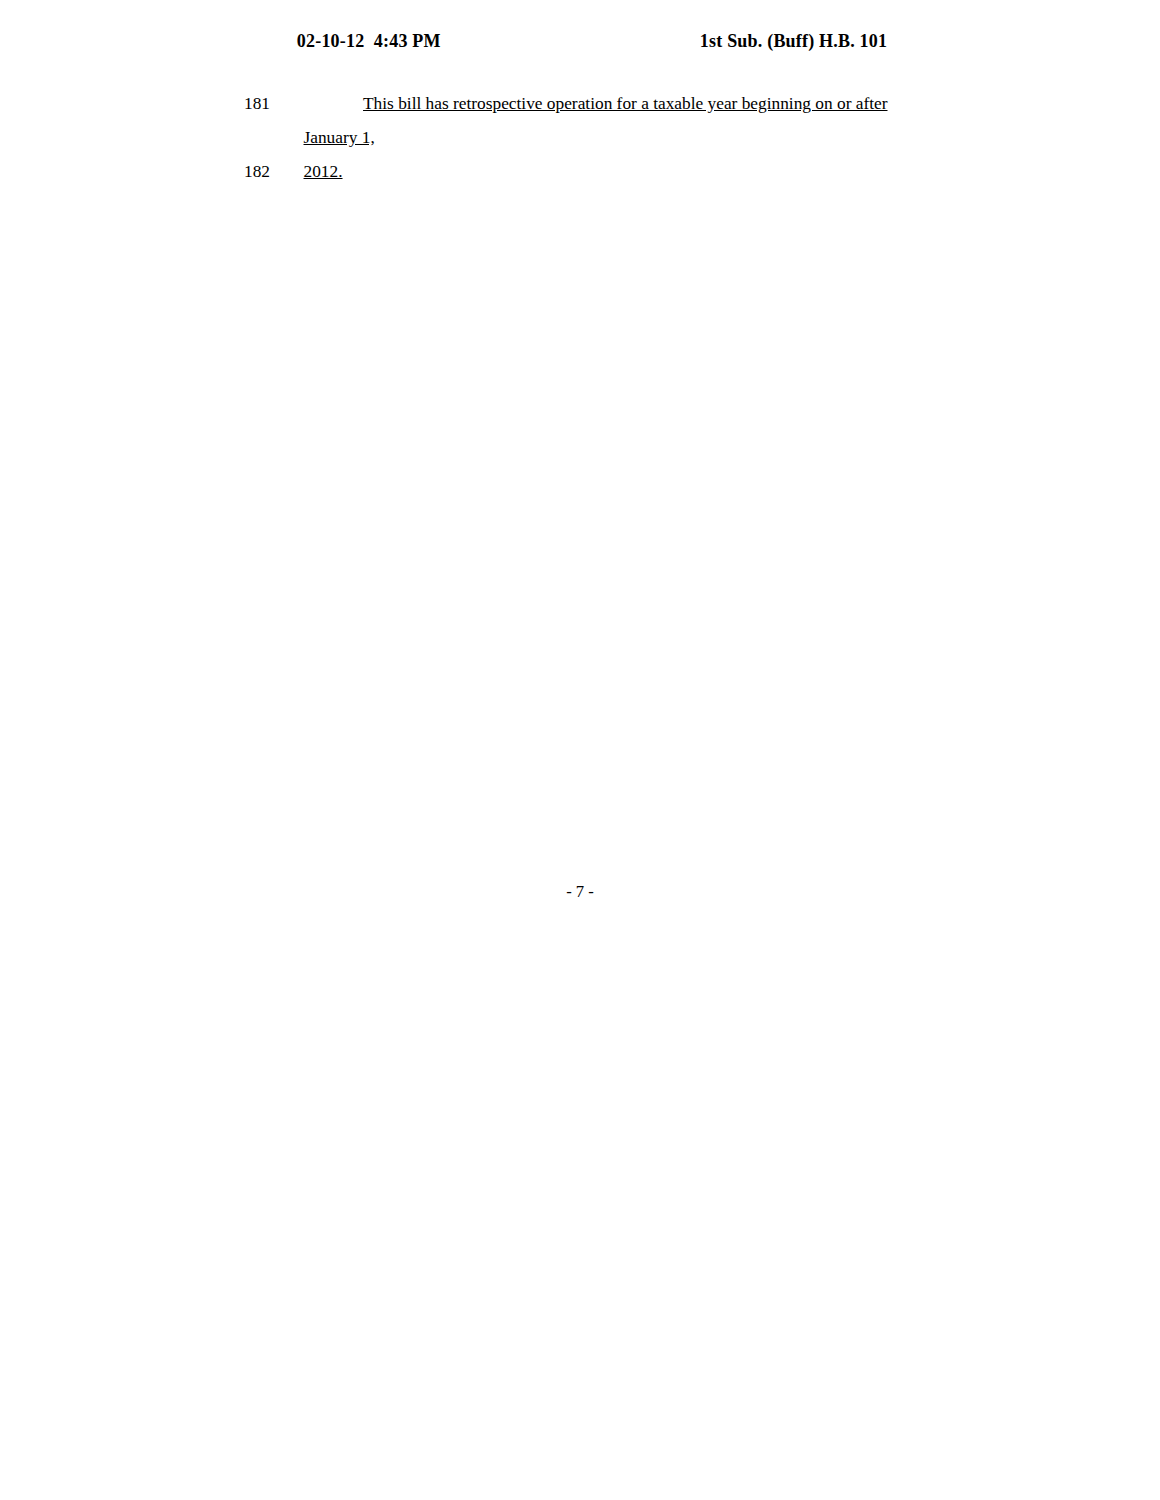02-10-12 4:43 PM 1st Sub. (Buff) H.B. 101
| 181 | This bill has retrospective operation for a taxable year beginning on or after January 1, |
| 182 | 2012. |
- 7 -